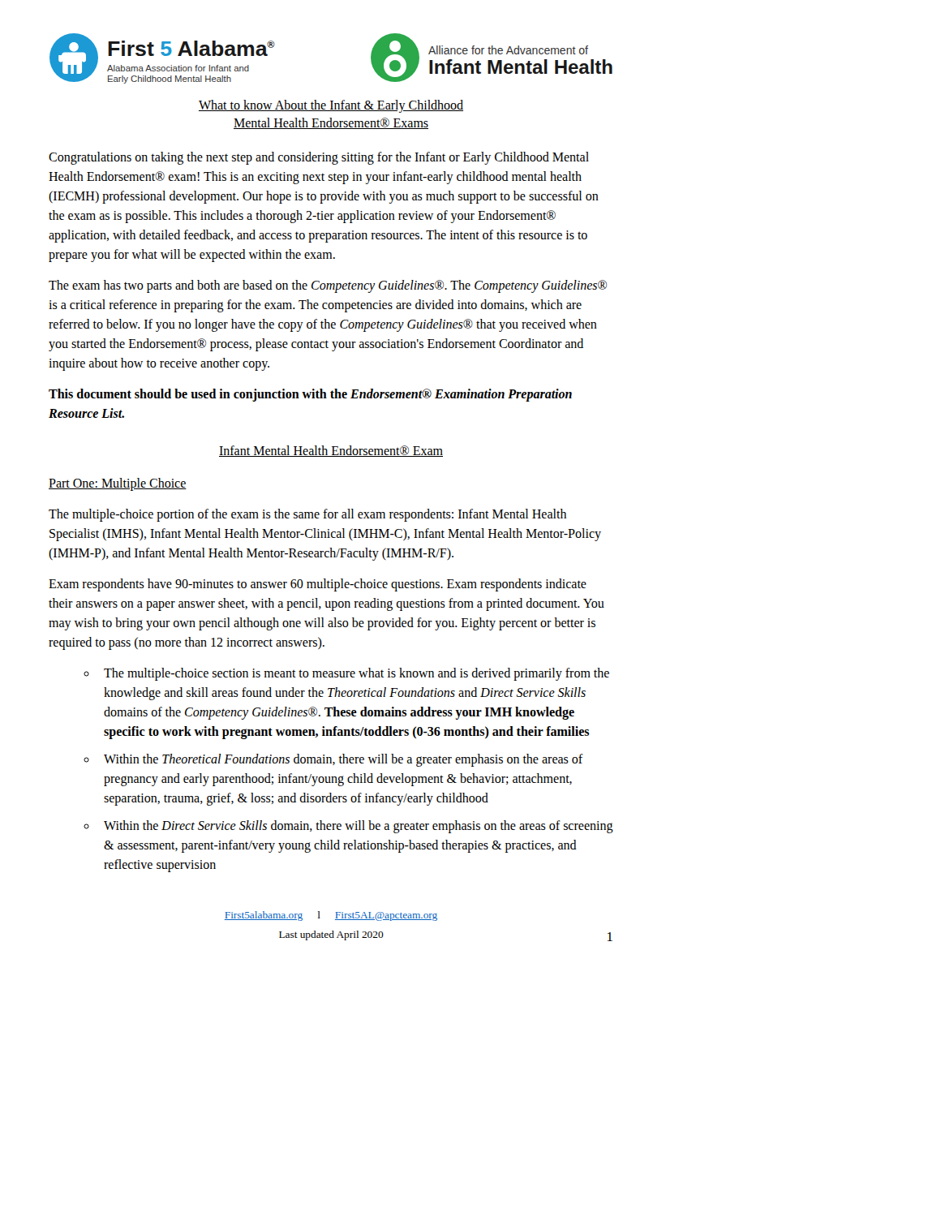First 5 Alabama®
Alabama Association for Infant and
Early Childhood Mental Health
Alliance for the Advancement of
Infant Mental Health
What to know About the Infant & Early Childhood
Mental Health Endorsement® Exams
Congratulations on taking the next step and considering sitting for the Infant or Early Childhood Mental Health Endorsement® exam! This is an exciting next step in your infant-early childhood mental health (IECMH) professional development. Our hope is to provide with you as much support to be successful on the exam as is possible. This includes a thorough 2-tier application review of your Endorsement® application, with detailed feedback, and access to preparation resources. The intent of this resource is to prepare you for what will be expected within the exam.
The exam has two parts and both are based on the Competency Guidelines®. The Competency Guidelines® is a critical reference in preparing for the exam. The competencies are divided into domains, which are referred to below. If you no longer have the copy of the Competency Guidelines® that you received when you started the Endorsement® process, please contact your association's Endorsement Coordinator and inquire about how to receive another copy.
This document should be used in conjunction with the Endorsement® Examination Preparation Resource List.
Infant Mental Health Endorsement® Exam
Part One: Multiple Choice
The multiple-choice portion of the exam is the same for all exam respondents: Infant Mental Health Specialist (IMHS), Infant Mental Health Mentor-Clinical (IMHM-C), Infant Mental Health Mentor-Policy (IMHM-P), and Infant Mental Health Mentor-Research/Faculty (IMHM-R/F).
Exam respondents have 90-minutes to answer 60 multiple-choice questions. Exam respondents indicate their answers on a paper answer sheet, with a pencil, upon reading questions from a printed document. You may wish to bring your own pencil although one will also be provided for you. Eighty percent or better is required to pass (no more than 12 incorrect answers).
The multiple-choice section is meant to measure what is known and is derived primarily from the knowledge and skill areas found under the Theoretical Foundations and Direct Service Skills domains of the Competency Guidelines®. These domains address your IMH knowledge specific to work with pregnant women, infants/toddlers (0-36 months) and their families
Within the Theoretical Foundations domain, there will be a greater emphasis on the areas of pregnancy and early parenthood; infant/young child development & behavior; attachment, separation, trauma, grief, & loss; and disorders of infancy/early childhood
Within the Direct Service Skills domain, there will be a greater emphasis on the areas of screening & assessment, parent-infant/very young child relationship-based therapies & practices, and reflective supervision
First5alabama.org lFirst5AL@apcteam.org
Last updated April 2020
1